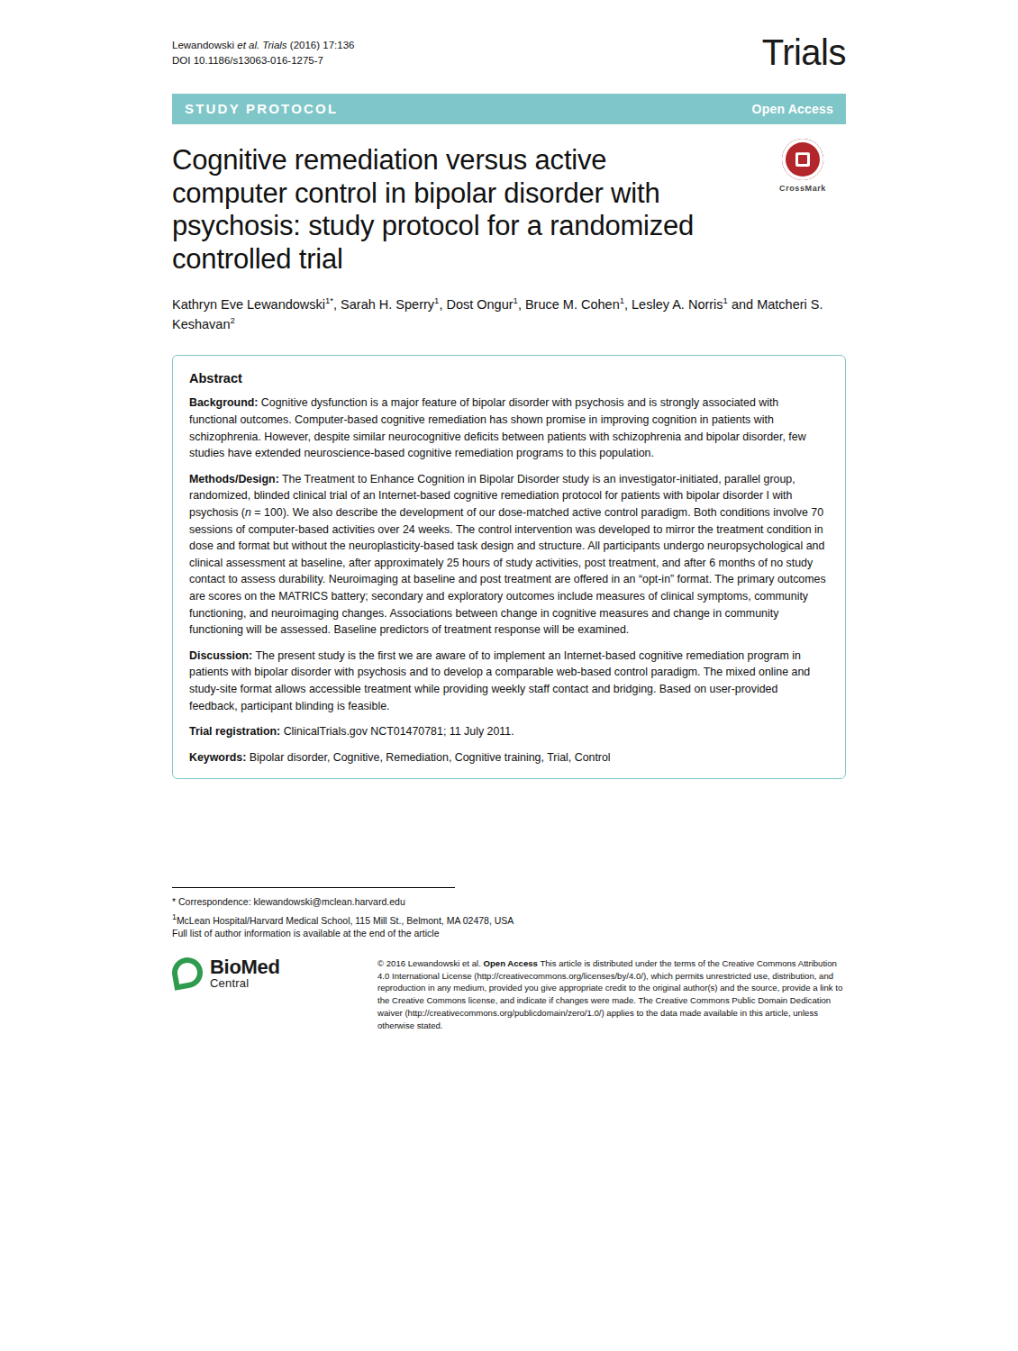Lewandowski et al. Trials (2016) 17:136
DOI 10.1186/s13063-016-1275-7
Trials
Study Protocol
Open Access
CrossMark
Cognitive remediation versus active computer control in bipolar disorder with psychosis: study protocol for a randomized controlled trial
Kathryn Eve Lewandowski1*, Sarah H. Sperry1, Dost Ongur1, Bruce M. Cohen1, Lesley A. Norris1 and Matcheri S. Keshavan2
Abstract
Background: Cognitive dysfunction is a major feature of bipolar disorder with psychosis and is strongly associated with functional outcomes. Computer-based cognitive remediation has shown promise in improving cognition in patients with schizophrenia. However, despite similar neurocognitive deficits between patients with schizophrenia and bipolar disorder, few studies have extended neuroscience-based cognitive remediation programs to this population.
Methods/Design: The Treatment to Enhance Cognition in Bipolar Disorder study is an investigator-initiated, parallel group, randomized, blinded clinical trial of an Internet-based cognitive remediation protocol for patients with bipolar disorder I with psychosis (n = 100). We also describe the development of our dose-matched active control paradigm. Both conditions involve 70 sessions of computer-based activities over 24 weeks. The control intervention was developed to mirror the treatment condition in dose and format but without the neuroplasticity-based task design and structure. All participants undergo neuropsychological and clinical assessment at baseline, after approximately 25 hours of study activities, post treatment, and after 6 months of no study contact to assess durability. Neuroimaging at baseline and post treatment are offered in an “opt-in” format. The primary outcomes are scores on the MATRICS battery; secondary and exploratory outcomes include measures of clinical symptoms, community functioning, and neuroimaging changes. Associations between change in cognitive measures and change in community functioning will be assessed. Baseline predictors of treatment response will be examined.
Discussion: The present study is the first we are aware of to implement an Internet-based cognitive remediation program in patients with bipolar disorder with psychosis and to develop a comparable web-based control paradigm. The mixed online and study-site format allows accessible treatment while providing weekly staff contact and bridging. Based on user-provided feedback, participant blinding is feasible.
Trial registration: ClinicalTrials.gov NCT01470781; 11 July 2011.
Keywords: Bipolar disorder, Cognitive, Remediation, Cognitive training, Trial, Control
* Correspondence: klewandowski@mclean.harvard.edu
1McLean Hospital/Harvard Medical School, 115 Mill St., Belmont, MA 02478, USA
Full list of author information is available at the end of the article
BioMedCentral
© 2016 Lewandowski et al. Open Access This article is distributed under the terms of the Creative Commons Attribution 4.0 International License (http://creativecommons.org/licenses/by/4.0/), which permits unrestricted use, distribution, and reproduction in any medium, provided you give appropriate credit to the original author(s) and the source, provide a link to the Creative Commons license, and indicate if changes were made. The Creative Commons Public Domain Dedication waiver (http://creativecommons.org/publicdomain/zero/1.0/) applies to the data made available in this article, unless otherwise stated.